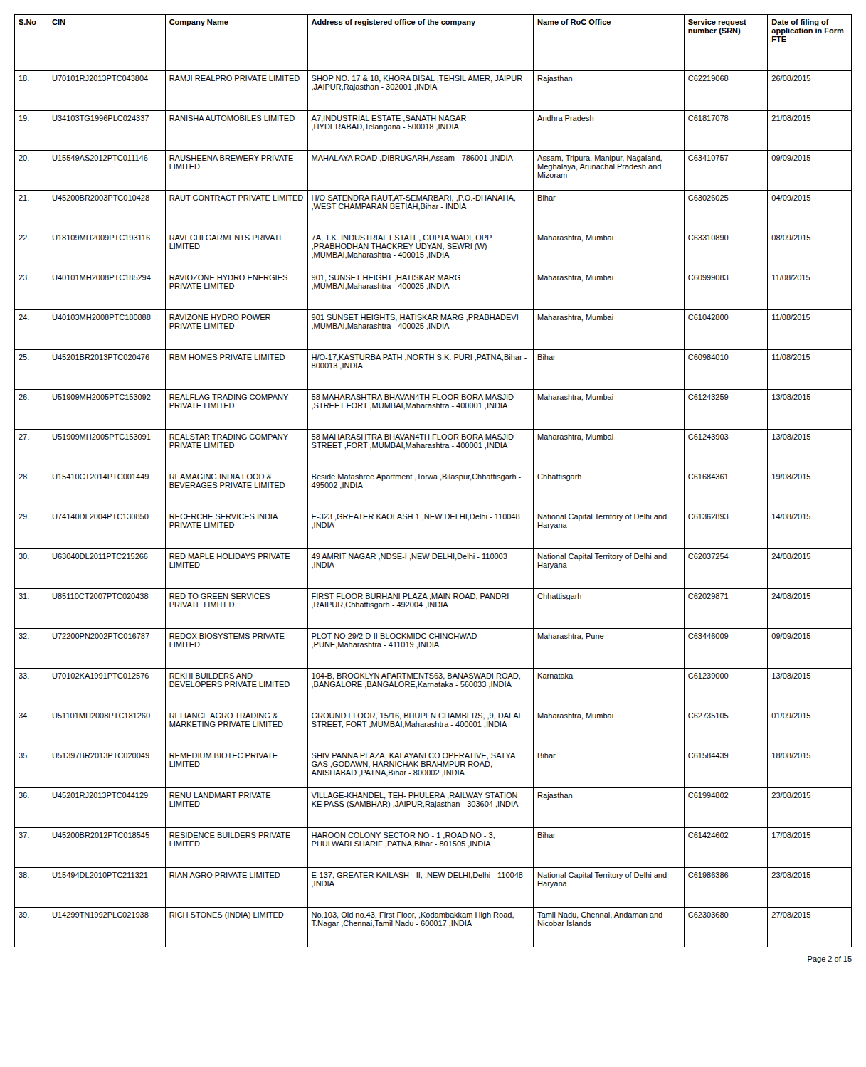| S.No | CIN | Company Name | Address of registered office of the company | Name of RoC Office | Service request number (SRN) | Date of filing of application in Form FTE |
| --- | --- | --- | --- | --- | --- | --- |
| 18. | U70101RJ2013PTC043804 | RAMJI REALPRO PRIVATE LIMITED | SHOP NO. 17 & 18, KHORA BISAL ,TEHSIL AMER, JAIPUR ,JAIPUR,Rajasthan - 302001 ,INDIA | Rajasthan | C62219068 | 26/08/2015 |
| 19. | U34103TG1996PLC024337 | RANISHA AUTOMOBILES LIMITED | A7,INDUSTRIAL ESTATE ,SANATH NAGAR ,HYDERABAD,Telangana - 500018 ,INDIA | Andhra Pradesh | C61817078 | 21/08/2015 |
| 20. | U15549AS2012PTC011146 | RAUSHEENA BREWERY PRIVATE LIMITED | MAHALAYA ROAD ,DIBRUGARH,Assam - 786001 ,INDIA | Assam, Tripura, Manipur, Nagaland, Meghalaya, Arunachal Pradesh and Mizoram | C63410757 | 09/09/2015 |
| 21. | U45200BR2003PTC010428 | RAUT CONTRACT PRIVATE LIMITED | H/O SATENDRA RAUT,AT-SEMARBARI, ,P.O.-DHANAHA, ,WEST CHAMPARAN BETIAH,Bihar - INDIA | Bihar | C63026025 | 04/09/2015 |
| 22. | U18109MH2009PTC193116 | RAVECHI GARMENTS PRIVATE LIMITED | 7A, T.K. INDUSTRIAL ESTATE, GUPTA WADI, OPP ,PRABHODHAN THACKREY UDYAN, SEWRI (W) ,MUMBAI,Maharashtra - 400015 ,INDIA | Maharashtra, Mumbai | C63310890 | 08/09/2015 |
| 23. | U40101MH2008PTC185294 | RAVIOZONE HYDRO ENERGIES PRIVATE LIMITED | 901, SUNSET HEIGHT ,HATISKAR MARG ,MUMBAI,Maharashtra - 400025 ,INDIA | Maharashtra, Mumbai | C60999083 | 11/08/2015 |
| 24. | U40103MH2008PTC180888 | RAVIZONE HYDRO POWER PRIVATE LIMITED | 901 SUNSET HEIGHTS, HATISKAR MARG ,PRABHADEVI ,MUMBAI,Maharashtra - 400025 ,INDIA | Maharashtra, Mumbai | C61042800 | 11/08/2015 |
| 25. | U45201BR2013PTC020476 | RBM HOMES PRIVATE LIMITED | H/O-17,KASTURBA PATH ,NORTH S.K. PURI ,PATNA,Bihar - 800013 ,INDIA | Bihar | C60984010 | 11/08/2015 |
| 26. | U51909MH2005PTC153092 | REALFLAG TRADING COMPANY PRIVATE LIMITED | 58 MAHARASHTRA BHAVAN4TH FLOOR BORA MASJID ,STREET FORT ,MUMBAI,Maharashtra - 400001 ,INDIA | Maharashtra, Mumbai | C61243259 | 13/08/2015 |
| 27. | U51909MH2005PTC153091 | REALSTAR TRADING COMPANY PRIVATE LIMITED | 58 MAHARASHTRA BHAVAN4TH FLOOR BORA MASJID STREET ,FORT ,MUMBAI,Maharashtra - 400001 ,INDIA | Maharashtra, Mumbai | C61243903 | 13/08/2015 |
| 28. | U15410CT2014PTC001449 | REAMAGING INDIA FOOD & BEVERAGES PRIVATE LIMITED | Beside Matashree Apartment ,Torwa ,Bilaspur,Chhattisgarh - 495002 ,INDIA | Chhattisgarh | C61684361 | 19/08/2015 |
| 29. | U74140DL2004PTC130850 | RECERCHE SERVICES INDIA PRIVATE LIMITED | E-323 ,GREATER KAOLASH 1 ,NEW DELHI,Delhi - 110048 ,INDIA | National Capital Territory of Delhi and Haryana | C61362893 | 14/08/2015 |
| 30. | U63040DL2011PTC215266 | RED MAPLE HOLIDAYS PRIVATE LIMITED | 49 AMRIT NAGAR ,NDSE-I ,NEW DELHI,Delhi - 110003 ,INDIA | National Capital Territory of Delhi and Haryana | C62037254 | 24/08/2015 |
| 31. | U85110CT2007PTC020438 | RED TO GREEN SERVICES PRIVATE LIMITED. | FIRST FLOOR BURHANI PLAZA ,MAIN ROAD, PANDRI ,RAIPUR,Chhattisgarh - 492004 ,INDIA | Chhattisgarh | C62029871 | 24/08/2015 |
| 32. | U72200PN2002PTC016787 | REDOX BIOSYSTEMS PRIVATE LIMITED | PLOT NO 29/2 D-II BLOCKMIDC CHINCHWAD ,PUNE,Maharashtra - 411019 ,INDIA | Maharashtra, Pune | C63446009 | 09/09/2015 |
| 33. | U70102KA1991PTC012576 | REKHI BUILDERS AND DEVELOPERS PRIVATE LIMITED | 104-B, BROOKLYN APARTMENTS63, BANASWADI ROAD, ,BANGALORE ,BANGALORE,Karnataka - 560033 ,INDIA | Karnataka | C61239000 | 13/08/2015 |
| 34. | U51101MH2008PTC181260 | RELIANCE AGRO TRADING & MARKETING PRIVATE LIMITED | GROUND FLOOR, 15/16, BHUPEN CHAMBERS, ,9, DALAL STREET, FORT ,MUMBAI,Maharashtra - 400001 ,INDIA | Maharashtra, Mumbai | C62735105 | 01/09/2015 |
| 35. | U51397BR2013PTC020049 | REMEDIUM BIOTEC PRIVATE LIMITED | SHIV PANNA PLAZA, KALAYANI CO OPERATIVE, SATYA GAS ,GODAWN, HARNICHAK BRAHMPUR ROAD, ANISHABAD ,PATNA,Bihar - 800002 ,INDIA | Bihar | C61584439 | 18/08/2015 |
| 36. | U45201RJ2013PTC044129 | RENU LANDMART PRIVATE LIMITED | VILLAGE-KHANDEL, TEH- PHULERA ,RAILWAY STATION KE PASS (SAMBHAR) ,JAIPUR,Rajasthan - 303604 ,INDIA | Rajasthan | C61994802 | 23/08/2015 |
| 37. | U45200BR2012PTC018545 | RESIDENCE BUILDERS PRIVATE LIMITED | HAROON COLONY SECTOR NO - 1 ,ROAD NO - 3, PHULWARI SHARIF ,PATNA,Bihar - 801505 ,INDIA | Bihar | C61424602 | 17/08/2015 |
| 38. | U15494DL2010PTC211321 | RIAN AGRO PRIVATE LIMITED | E-137, GREATER KAILASH - II, ,NEW DELHI,Delhi - 110048 ,INDIA | National Capital Territory of Delhi and Haryana | C61986386 | 23/08/2015 |
| 39. | U14299TN1992PLC021938 | RICH STONES (INDIA) LIMITED | No.103, Old no.43, First Floor, ,Kodambakkam High Road, T.Nagar ,Chennai,Tamil Nadu - 600017 ,INDIA | Tamil Nadu, Chennai, Andaman and Nicobar Islands | C62303680 | 27/08/2015 |
Page 2 of 15